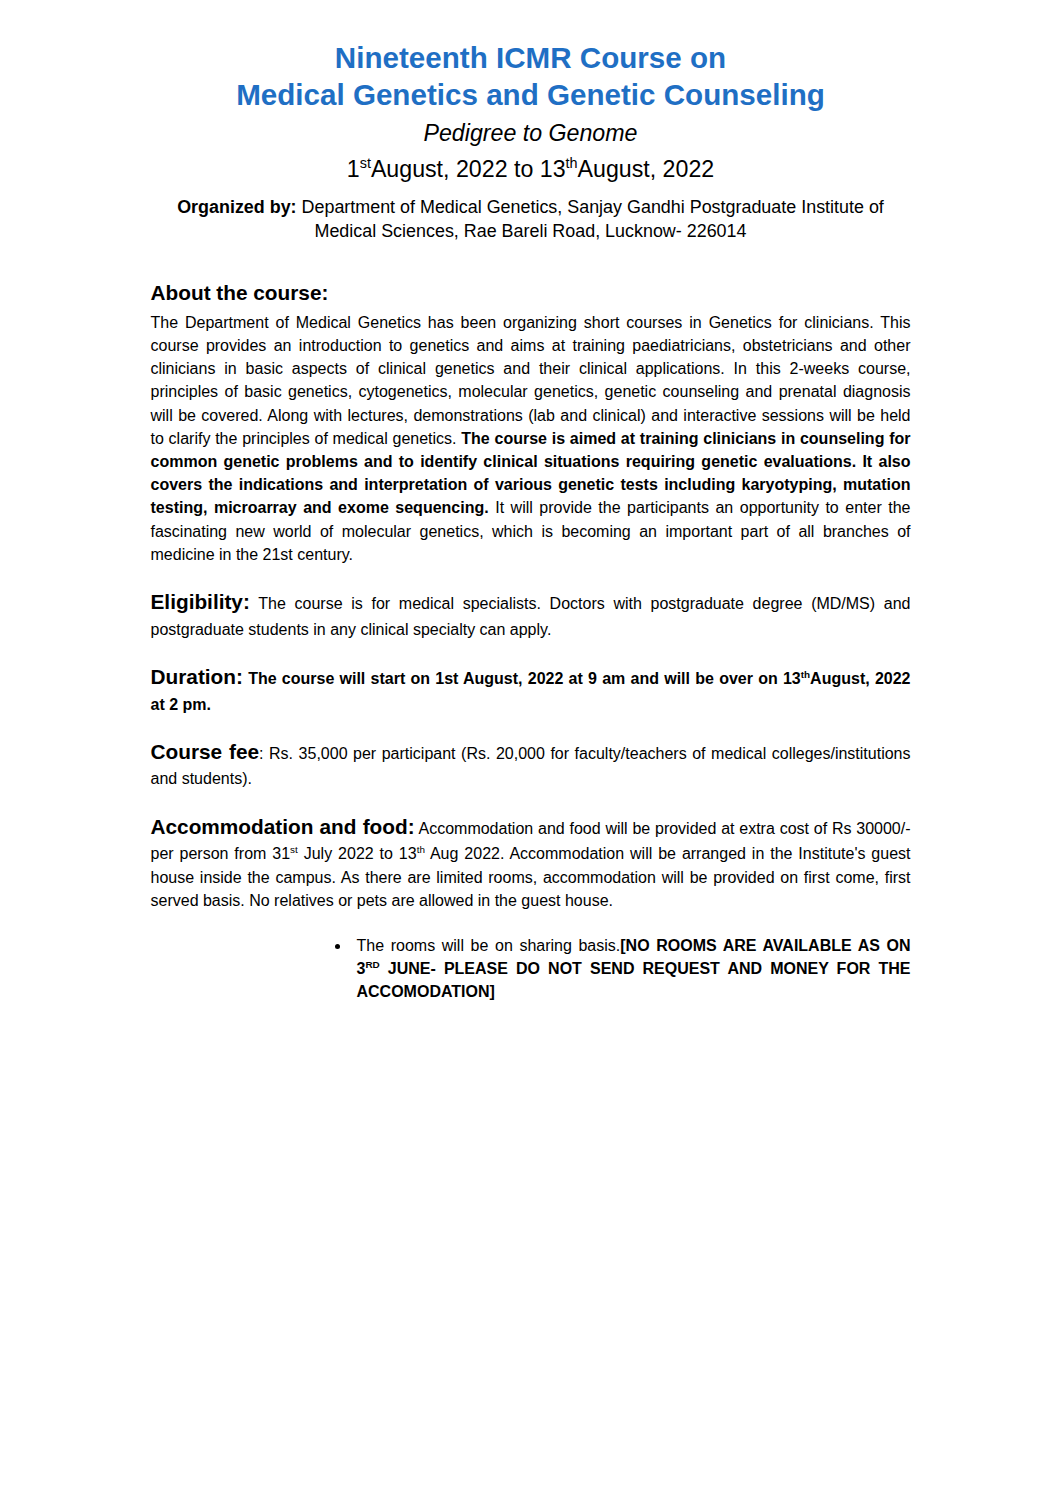Nineteenth ICMR Course on
Medical Genetics and Genetic Counseling
Pedigree to Genome
1stAugust, 2022 to 13thAugust, 2022
Organized by: Department of Medical Genetics, Sanjay Gandhi Postgraduate Institute of Medical Sciences, Rae Bareli Road, Lucknow- 226014
About the course:
The Department of Medical Genetics has been organizing short courses in Genetics for clinicians. This course provides an introduction to genetics and aims at training paediatricians, obstetricians and other clinicians in basic aspects of clinical genetics and their clinical applications. In this 2-weeks course, principles of basic genetics, cytogenetics, molecular genetics, genetic counseling and prenatal diagnosis will be covered. Along with lectures, demonstrations (lab and clinical) and interactive sessions will be held to clarify the principles of medical genetics. The course is aimed at training clinicians in counseling for common genetic problems and to identify clinical situations requiring genetic evaluations. It also covers the indications and interpretation of various genetic tests including karyotyping, mutation testing, microarray and exome sequencing. It will provide the participants an opportunity to enter the fascinating new world of molecular genetics, which is becoming an important part of all branches of medicine in the 21st century.
Eligibility: The course is for medical specialists. Doctors with postgraduate degree (MD/MS) and postgraduate students in any clinical specialty can apply.
Duration: The course will start on 1st August, 2022 at 9 am and will be over on 13thAugust, 2022 at 2 pm.
Course fee: Rs. 35,000 per participant (Rs. 20,000 for faculty/teachers of medical colleges/institutions and students).
Accommodation and food: Accommodation and food will be provided at extra cost of Rs 30000/-per person from 31st July 2022 to 13th Aug 2022. Accommodation will be arranged in the Institute's guest house inside the campus. As there are limited rooms, accommodation will be provided on first come, first served basis. No relatives or pets are allowed in the guest house.
The rooms will be on sharing basis.[No rooms are available as on 3rd June- please do not send request and money for the accomodation]